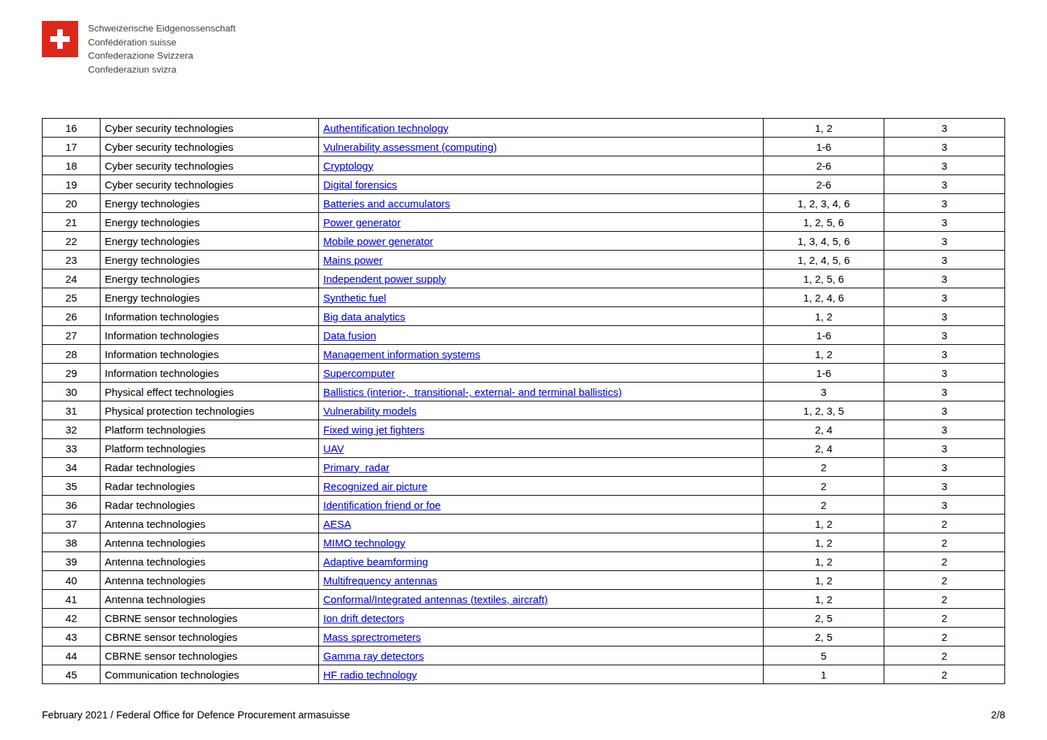Schweizerische Eidgenossenschaft
Confédération suisse
Confederazione Svizzera
Confederaziun svizra
| 16 | Cyber security technologies | Authentification technology | 1, 2 | 3 |
| 17 | Cyber security technologies | Vulnerability assessment (computing) | 1-6 | 3 |
| 18 | Cyber security technologies | Cryptology | 2-6 | 3 |
| 19 | Cyber security technologies | Digital forensics | 2-6 | 3 |
| 20 | Energy technologies | Batteries and accumulators | 1, 2, 3, 4, 6 | 3 |
| 21 | Energy technologies | Power generator | 1, 2, 5, 6 | 3 |
| 22 | Energy technologies | Mobile power generator | 1, 3, 4, 5, 6 | 3 |
| 23 | Energy technologies | Mains power | 1, 2, 4, 5, 6 | 3 |
| 24 | Energy technologies | Independent power supply | 1, 2, 5, 6 | 3 |
| 25 | Energy technologies | Synthetic fuel | 1, 2, 4, 6 | 3 |
| 26 | Information technologies | Big data analytics | 1, 2 | 3 |
| 27 | Information technologies | Data fusion | 1-6 | 3 |
| 28 | Information technologies | Management information systems | 1, 2 | 3 |
| 29 | Information technologies | Supercomputer | 1-6 | 3 |
| 30 | Physical effect technologies | Ballistics (interior-, transitional-, external- and terminal ballistics) | 3 | 3 |
| 31 | Physical protection technologies | Vulnerability models | 1, 2, 3, 5 | 3 |
| 32 | Platform technologies | Fixed wing jet fighters | 2, 4 | 3 |
| 33 | Platform technologies | UAV | 2, 4 | 3 |
| 34 | Radar technologies | Primary radar | 2 | 3 |
| 35 | Radar technologies | Recognized air picture | 2 | 3 |
| 36 | Radar technologies | Identification friend or foe | 2 | 3 |
| 37 | Antenna technologies | AESA | 1, 2 | 2 |
| 38 | Antenna technologies | MIMO technology | 1, 2 | 2 |
| 39 | Antenna technologies | Adaptive beamforming | 1, 2 | 2 |
| 40 | Antenna technologies | Multifrequency antennas | 1, 2 | 2 |
| 41 | Antenna technologies | Conformal/Integrated antennas (textiles, aircraft) | 1, 2 | 2 |
| 42 | CBRNE sensor technologies | Ion drift detectors | 2, 5 | 2 |
| 43 | CBRNE sensor technologies | Mass sprectrometers | 2, 5 | 2 |
| 44 | CBRNE sensor technologies | Gamma ray detectors | 5 | 2 |
| 45 | Communication technologies | HF radio technology | 1 | 2 |
February 2021 / Federal Office for Defence Procurement armasuisse
2/8